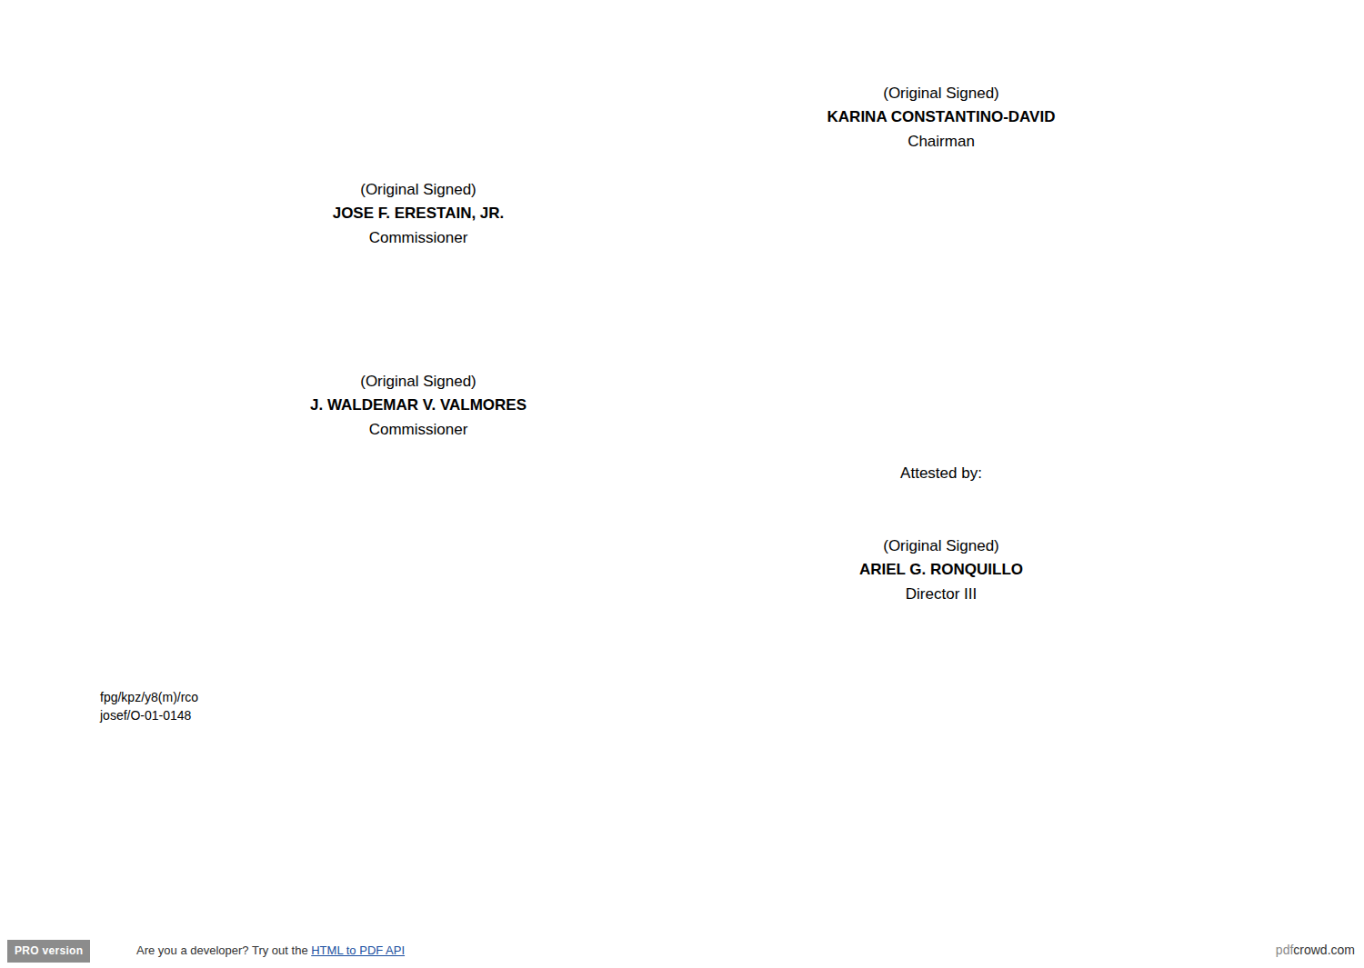(Original Signed)
KARINA CONSTANTINO-DAVID
Chairman
(Original Signed)
JOSE F. ERESTAIN, JR.
Commissioner
(Original Signed)
J. WALDEMAR V. VALMORES
Commissioner
Attested by:
(Original Signed)
ARIEL G. RONQUILLO
Director III
fpg/kpz/y8(m)/rco
josef/O-01-0148
PRO version Are you a developer? Try out the HTML to PDF API pdfcrowd.com